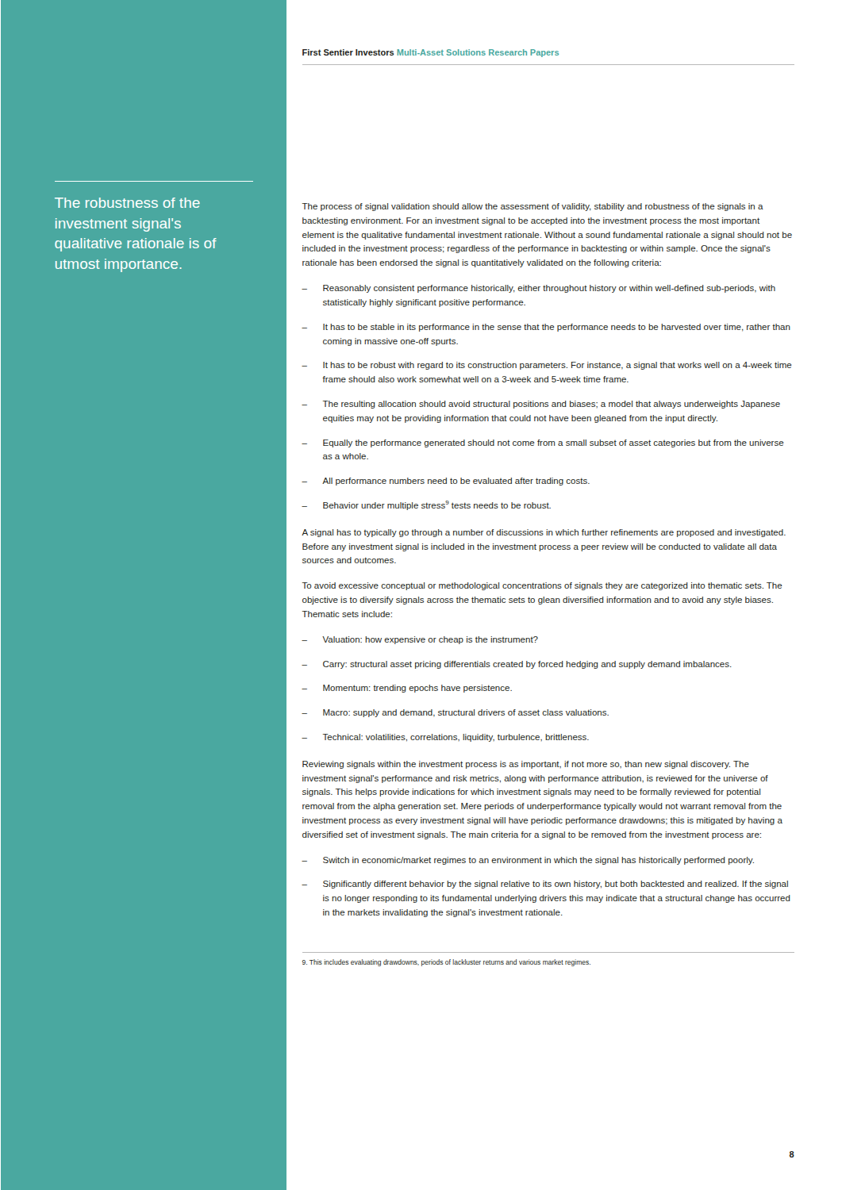The robustness of the investment signal's qualitative rationale is of utmost importance.
First Sentier Investors Multi-Asset Solutions Research Papers
The process of signal validation should allow the assessment of validity, stability and robustness of the signals in a backtesting environment. For an investment signal to be accepted into the investment process the most important element is the qualitative fundamental investment rationale. Without a sound fundamental rationale a signal should not be included in the investment process; regardless of the performance in backtesting or within sample. Once the signal's rationale has been endorsed the signal is quantitatively validated on the following criteria:
Reasonably consistent performance historically, either throughout history or within well-defined sub-periods, with statistically highly significant positive performance.
It has to be stable in its performance in the sense that the performance needs to be harvested over time, rather than coming in massive one-off spurts.
It has to be robust with regard to its construction parameters. For instance, a signal that works well on a 4-week time frame should also work somewhat well on a 3-week and 5-week time frame.
The resulting allocation should avoid structural positions and biases; a model that always underweights Japanese equities may not be providing information that could not have been gleaned from the input directly.
Equally the performance generated should not come from a small subset of asset categories but from the universe as a whole.
All performance numbers need to be evaluated after trading costs.
Behavior under multiple stress9 tests needs to be robust.
A signal has to typically go through a number of discussions in which further refinements are proposed and investigated. Before any investment signal is included in the investment process a peer review will be conducted to validate all data sources and outcomes.
To avoid excessive conceptual or methodological concentrations of signals they are categorized into thematic sets. The objective is to diversify signals across the thematic sets to glean diversified information and to avoid any style biases. Thematic sets include:
Valuation: how expensive or cheap is the instrument?
Carry: structural asset pricing differentials created by forced hedging and supply demand imbalances.
Momentum: trending epochs have persistence.
Macro: supply and demand, structural drivers of asset class valuations.
Technical: volatilities, correlations, liquidity, turbulence, brittleness.
Reviewing signals within the investment process is as important, if not more so, than new signal discovery. The investment signal's performance and risk metrics, along with performance attribution, is reviewed for the universe of signals. This helps provide indications for which investment signals may need to be formally reviewed for potential removal from the alpha generation set. Mere periods of underperformance typically would not warrant removal from the investment process as every investment signal will have periodic performance drawdowns; this is mitigated by having a diversified set of investment signals. The main criteria for a signal to be removed from the investment process are:
Switch in economic/market regimes to an environment in which the signal has historically performed poorly.
Significantly different behavior by the signal relative to its own history, but both backtested and realized. If the signal is no longer responding to its fundamental underlying drivers this may indicate that a structural change has occurred in the markets invalidating the signal's investment rationale.
9. This includes evaluating drawdowns, periods of lackluster returns and various market regimes.
8